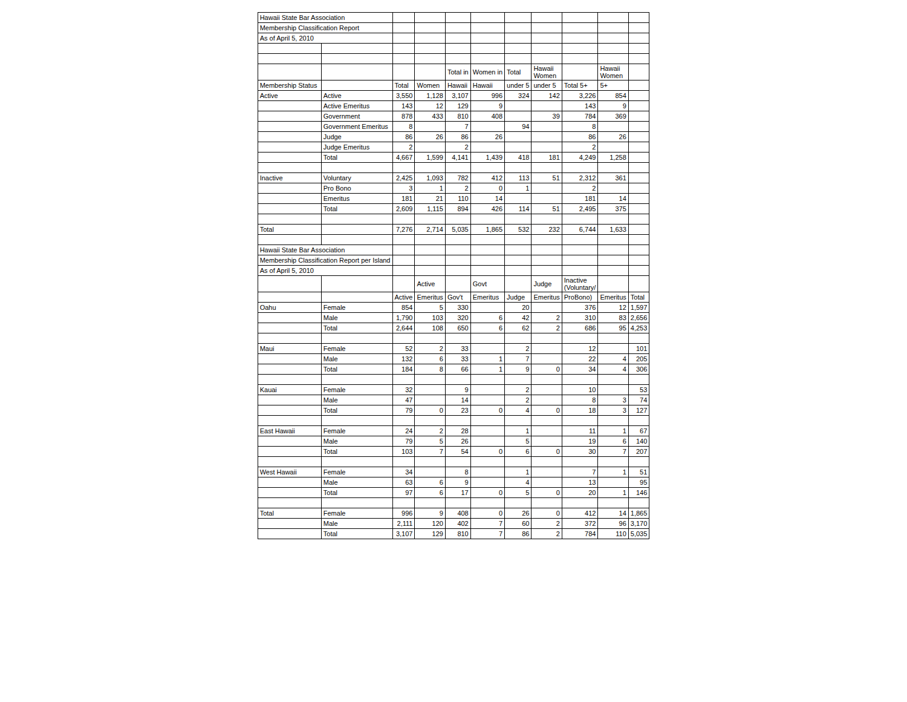| Hawaii State Bar Association | | | | | | | | | |
| Membership Classification Report | | | | | | | | | |
| As of April 5, 2010 | | | | | | | | | |
| | | | | Total in | Women in | Total | Hawaii Women | | Hawaii Women | |
| Membership Status | | Total | Women | Hawaii | Hawaii | under 5 | under 5 | Total 5+ | 5+ | |
| Active | Active | 3,550 | 1,128 | 3,107 | 996 | 324 | 142 | 3,226 | 854 | |
| | Active Emeritus | 143 | 12 | 129 | 9 | | | 143 | 9 | |
| | Government | 878 | 433 | 810 | 408 | | 39 | 784 | 369 | |
| | Government Emeritus | 8 | | 7 | | 94 | | 8 | | |
| | Judge | 86 | 26 | 86 | 26 | | | 86 | 26 | |
| | Judge Emeritus | 2 | | 2 | | | | 2 | | |
| | Total | 4,667 | 1,599 | 4,141 | 1,439 | 418 | 181 | 4,249 | 1,258 | |
| Inactive | Voluntary | 2,425 | 1,093 | 782 | 412 | 113 | 51 | 2,312 | 361 | |
| | Pro Bono | 3 | 1 | 2 | 0 | 1 | | 2 | | |
| | Emeritus | 181 | 21 | 110 | 14 | | | 181 | 14 | |
| | Total | 2,609 | 1,115 | 894 | 426 | 114 | 51 | 2,495 | 375 | |
| Total | | 7,276 | 2,714 | 5,035 | 1,865 | 532 | 232 | 6,744 | 1,633 | |
| Hawaii State Bar Association | | | | | | | | | |
| Membership Classification Report per Island | | | | | | | | | |
| As of April 5, 2010 | | | | | | | | | |
| | | | Active | | Govt | | Judge | Inactive (Voluntary/ | | |
| | | Active | Emeritus | Gov't | Emeritus | Judge | Emeritus | ProBono) | Emeritus | Total |
| Oahu | Female | 854 | 5 | 330 | | 20 | | 376 | 12 | 1,597 |
| | Male | 1,790 | 103 | 320 | 6 | 42 | 2 | 310 | 83 | 2,656 |
| | Total | 2,644 | 108 | 650 | 6 | 62 | 2 | 686 | 95 | 4,253 |
| Maui | Female | 52 | 2 | 33 | | 2 | | 12 | | 101 |
| | Male | 132 | 6 | 33 | 1 | 7 | | 22 | 4 | 205 |
| | Total | 184 | 8 | 66 | 1 | 9 | 0 | 34 | 4 | 306 |
| Kauai | Female | 32 | | 9 | | 2 | | 10 | | 53 |
| | Male | 47 | | 14 | | 2 | | 8 | 3 | 74 |
| | Total | 79 | 0 | 23 | 0 | 4 | 0 | 18 | 3 | 127 |
| East Hawaii | Female | 24 | 2 | 28 | | 1 | | 11 | 1 | 67 |
| | Male | 79 | 5 | 26 | | 5 | | 19 | 6 | 140 |
| | Total | 103 | 7 | 54 | 0 | 6 | 0 | 30 | 7 | 207 |
| West Hawaii | Female | 34 | | 8 | | 1 | | 7 | 1 | 51 |
| | Male | 63 | 6 | 9 | | 4 | | 13 | | 95 |
| | Total | 97 | 6 | 17 | 0 | 5 | 0 | 20 | 1 | 146 |
| Total | Female | 996 | 9 | 408 | 0 | 26 | 0 | 412 | 14 | 1,865 |
| | Male | 2,111 | 120 | 402 | 7 | 60 | 2 | 372 | 96 | 3,170 |
| | Total | 3,107 | 129 | 810 | 7 | 86 | 2 | 784 | 110 | 5,035 |